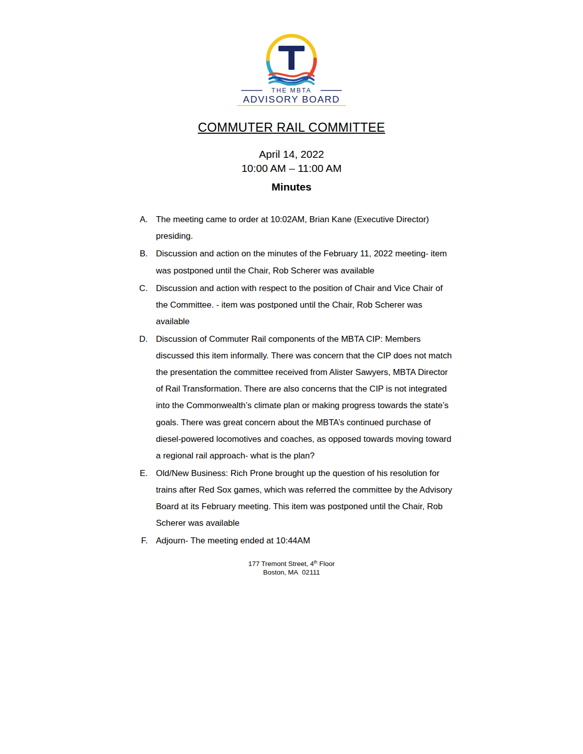THE MBTA ADVISORY BOARD
COMMUTER RAIL COMMITTEE
April 14, 2022
10:00 AM – 11:00 AM
Minutes
The meeting came to order at 10:02AM, Brian Kane (Executive Director) presiding.
Discussion and action on the minutes of the February 11, 2022 meeting- item was postponed until the Chair, Rob Scherer was available
Discussion and action with respect to the position of Chair and Vice Chair of the Committee. - item was postponed until the Chair, Rob Scherer was available
Discussion of Commuter Rail components of the MBTA CIP: Members discussed this item informally. There was concern that the CIP does not match the presentation the committee received from Alister Sawyers, MBTA Director of Rail Transformation. There are also concerns that the CIP is not integrated into the Commonwealth’s climate plan or making progress towards the state’s goals. There was great concern about the MBTA’s continued purchase of diesel-powered locomotives and coaches, as opposed towards moving toward a regional rail approach- what is the plan?
Old/New Business: Rich Prone brought up the question of his resolution for trains after Red Sox games, which was referred the committee by the Advisory Board at its February meeting. This item was postponed until the Chair, Rob Scherer was available
Adjourn- The meeting ended at 10:44AM
177 Tremont Street, 4th Floor
Boston, MA 02111